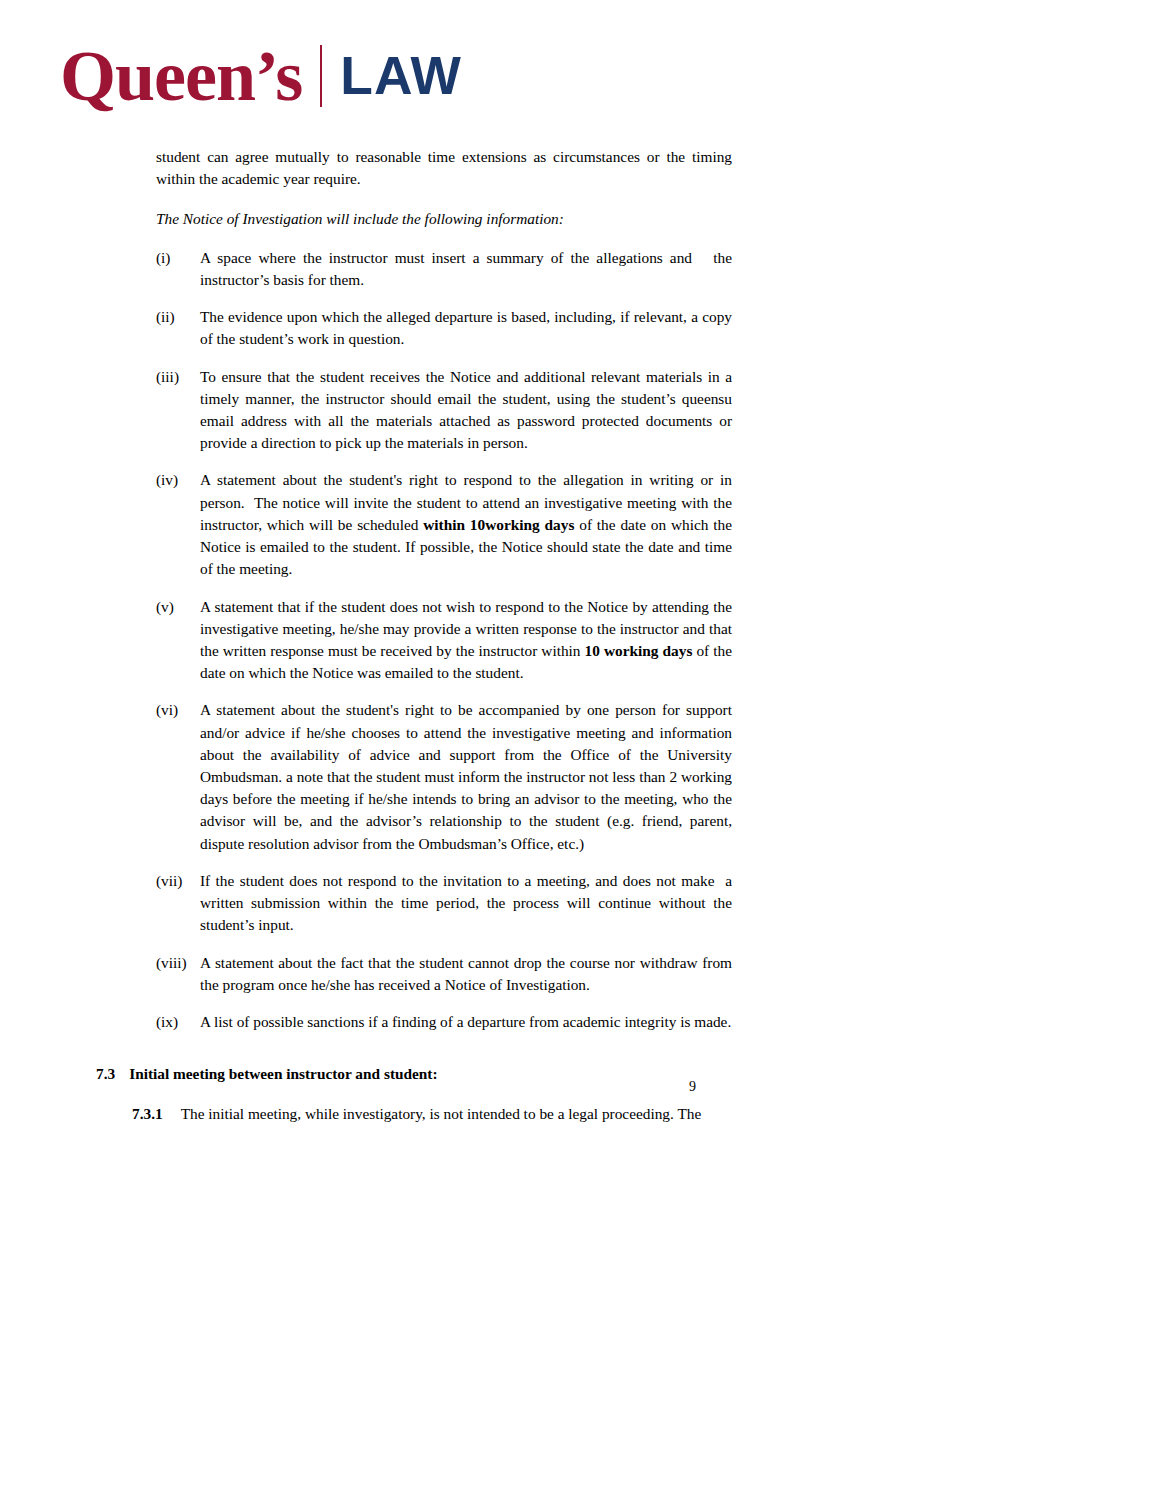Queen’s LAW
student can agree mutually to reasonable time extensions as circumstances or the timing within the academic year require.
The Notice of Investigation will include the following information:
(i) A space where the instructor must insert a summary of the allegations and the instructor’s basis for them.
(ii) The evidence upon which the alleged departure is based, including, if relevant, a copy of the student’s work in question.
(iii) To ensure that the student receives the Notice and additional relevant materials in a timely manner, the instructor should email the student, using the student’s queensu email address with all the materials attached as password protected documents or provide a direction to pick up the materials in person.
(iv) A statement about the student's right to respond to the allegation in writing or in person. The notice will invite the student to attend an investigative meeting with the instructor, which will be scheduled within 10working days of the date on which the Notice is emailed to the student. If possible, the Notice should state the date and time of the meeting.
(v) A statement that if the student does not wish to respond to the Notice by attending the investigative meeting, he/she may provide a written response to the instructor and that the written response must be received by the instructor within 10 working days of the date on which the Notice was emailed to the student.
(vi) A statement about the student's right to be accompanied by one person for support and/or advice if he/she chooses to attend the investigative meeting and information about the availability of advice and support from the Office of the University Ombudsman. a note that the student must inform the instructor not less than 2 working days before the meeting if he/she intends to bring an advisor to the meeting, who the advisor will be, and the advisor’s relationship to the student (e.g. friend, parent, dispute resolution advisor from the Ombudsman’s Office, etc.)
(vii) If the student does not respond to the invitation to a meeting, and does not make a written submission within the time period, the process will continue without the student’s input.
(viii) A statement about the fact that the student cannot drop the course nor withdraw from the program once he/she has received a Notice of Investigation.
(ix) A list of possible sanctions if a finding of a departure from academic integrity is made.
7.3 Initial meeting between instructor and student:
7.3.1 The initial meeting, while investigatory, is not intended to be a legal proceeding. The
9